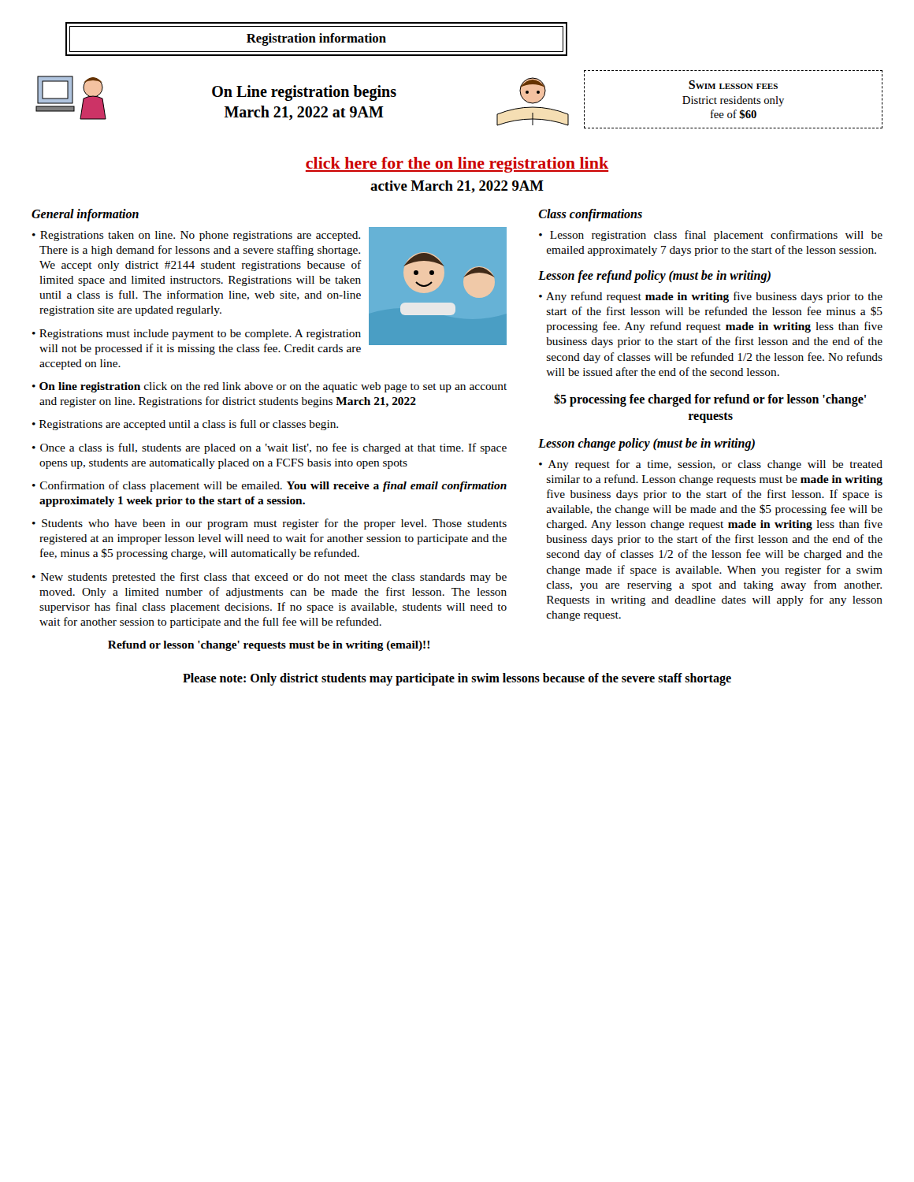Registration information
On Line registration begins
March 21, 2022 at 9AM
Swim lesson fees
District residents only
fee of $60
click here for the on line registration link
active March 21, 2022 9AM
General information
• Registrations taken on line. No phone registrations are accepted. There is a high demand for lessons and a severe staffing shortage. We accept only district #2144 student registrations because of limited space and limited instructors. Registrations will be taken until a class is full. The information line, web site, and on-line registration site are updated regularly.
• Registrations must include payment to be complete. A registration will not be processed if it is missing the class fee. Credit cards are accepted on line.
• On line registration click on the red link above or on the aquatic web page to set up an account and register on line. Registrations for district students begins March 21, 2022
• Registrations are accepted until a class is full or classes begin.
• Once a class is full, students are placed on a 'wait list', no fee is charged at that time. If space opens up, students are automatically placed on a FCFS basis into open spots
• Confirmation of class placement will be emailed. You will receive a final email confirmation approximately 1 week prior to the start of a session.
• Students who have been in our program must register for the proper level. Those students registered at an improper lesson level will need to wait for another session to participate and the fee, minus a $5 processing charge, will automatically be refunded.
• New students pretested the first class that exceed or do not meet the class standards may be moved. Only a limited number of adjustments can be made the first lesson. The lesson supervisor has final class placement decisions. If no space is available, students will need to wait for another session to participate and the full fee will be refunded.
Refund or lesson 'change' requests must be in writing (email)!!
Class confirmations
• Lesson registration class final placement confirmations will be emailed approximately 7 days prior to the start of the lesson session.
Lesson fee refund policy (must be in writing)
• Any refund request made in writing five business days prior to the start of the first lesson will be refunded the lesson fee minus a $5 processing fee. Any refund request made in writing less than five business days prior to the start of the first lesson and the end of the second day of classes will be refunded 1/2 the lesson fee. No refunds will be issued after the end of the second lesson.
$5 processing fee charged for refund or for lesson 'change' requests
Lesson change policy (must be in writing)
• Any request for a time, session, or class change will be treated similar to a refund. Lesson change requests must be made in writing five business days prior to the start of the first lesson. If space is available, the change will be made and the $5 processing fee will be charged. Any lesson change request made in writing less than five business days prior to the start of the first lesson and the end of the second day of classes 1/2 of the lesson fee will be charged and the change made if space is available. When you register for a swim class, you are reserving a spot and taking away from another. Requests in writing and deadline dates will apply for any lesson change request.
Please note: Only district students may participate in swim lessons because of the severe staff shortage